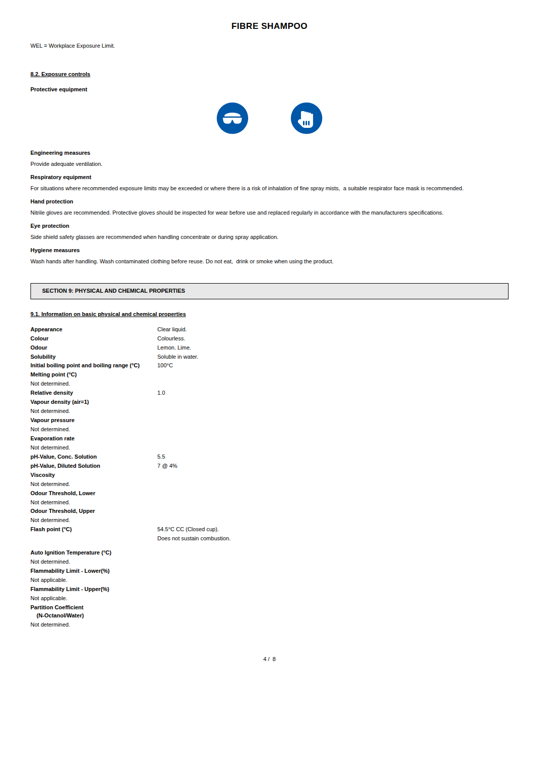FIBRE SHAMPOO
WEL = Workplace Exposure Limit.
8.2. Exposure controls
Protective equipment
Engineering measures
Provide adequate ventilation.
Respiratory equipment
For situations where recommended exposure limits may be exceeded or where there is a risk of inhalation of fine spray mists, a suitable respirator face mask is recommended.
Hand protection
Nitrile gloves are recommended. Protective gloves should be inspected for wear before use and replaced regularly in accordance with the manufacturers specifications.
Eye protection
Side shield safety glasses are recommended when handling concentrate or during spray application.
Hygiene measures
Wash hands after handling. Wash contaminated clothing before reuse. Do not eat, drink or smoke when using the product.
SECTION 9: PHYSICAL AND CHEMICAL PROPERTIES
9.1. Information on basic physical and chemical properties
| Appearance | Clear liquid. |
| Colour | Colourless. |
| Odour | Lemon. Lime. |
| Solubility | Soluble in water. |
| Initial boiling point and boiling range (°C) | 100°C |
| Melting point (°C) | |
| Not determined. | |
| Relative density | 1.0 |
| Vapour density (air=1) | |
| Not determined. | |
| Vapour pressure | |
| Not determined. | |
| Evaporation rate | |
| Not determined. | |
| pH-Value, Conc. Solution | 5.5 |
| pH-Value, Diluted Solution | 7 @ 4% |
| Viscosity | |
| Not determined. | |
| Odour Threshold, Lower | |
| Not determined. | |
| Odour Threshold, Upper | |
| Not determined. | |
| Flash point (°C) | 54.5°C CC (Closed cup). |
| | Does not sustain combustion. |
| Auto Ignition Temperature (°C) | |
| Not determined. | |
| Flammability Limit - Lower(%) | |
| Not applicable. | |
| Flammability Limit - Upper(%) | |
| Not applicable. | |
| Partition Coefficient (N-Octanol/Water) | |
| Not determined. | |
4 / 8